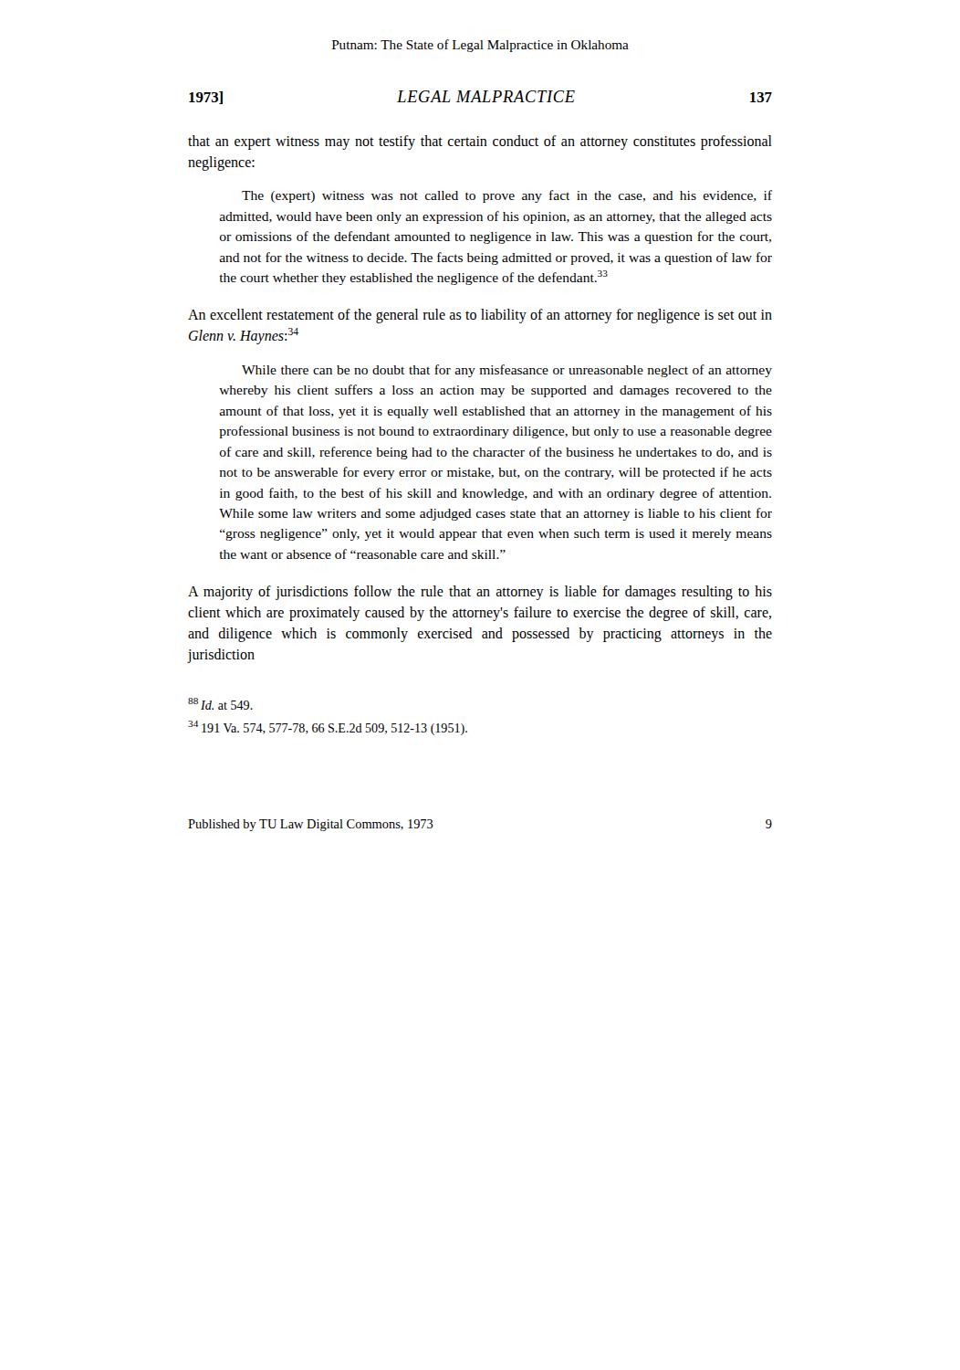Putnam: The State of Legal Malpractice in Oklahoma
1973] LEGAL MALPRACTICE 137
that an expert witness may not testify that certain conduct of an attorney constitutes professional negligence:
The (expert) witness was not called to prove any fact in the case, and his evidence, if admitted, would have been only an expression of his opinion, as an attorney, that the alleged acts or omissions of the defendant amounted to negligence in law. This was a question for the court, and not for the witness to decide. The facts being admitted or proved, it was a question of law for the court whether they established the negligence of the defendant.33
An excellent restatement of the general rule as to liability of an attorney for negligence is set out in Glenn v. Haynes:34
While there can be no doubt that for any misfeasance or unreasonable neglect of an attorney whereby his client suffers a loss an action may be supported and damages recovered to the amount of that loss, yet it is equally well established that an attorney in the management of his professional business is not bound to extraordinary diligence, but only to use a reasonable degree of care and skill, reference being had to the character of the business he undertakes to do, and is not to be answerable for every error or mistake, but, on the contrary, will be protected if he acts in good faith, to the best of his skill and knowledge, and with an ordinary degree of attention. While some law writers and some adjudged cases state that an attorney is liable to his client for “gross negligence” only, yet it would appear that even when such term is used it merely means the want or absence of “reasonable care and skill.”
A majority of jurisdictions follow the rule that an attorney is liable for damages resulting to his client which are proximately caused by the attorney's failure to exercise the degree of skill, care, and diligence which is commonly exercised and possessed by practicing attorneys in the jurisdiction
88 Id. at 549.
34191 Va. 574, 577-78, 66 S.E.2d 509, 512-13 (1951).
Published by TU Law Digital Commons, 1973 9